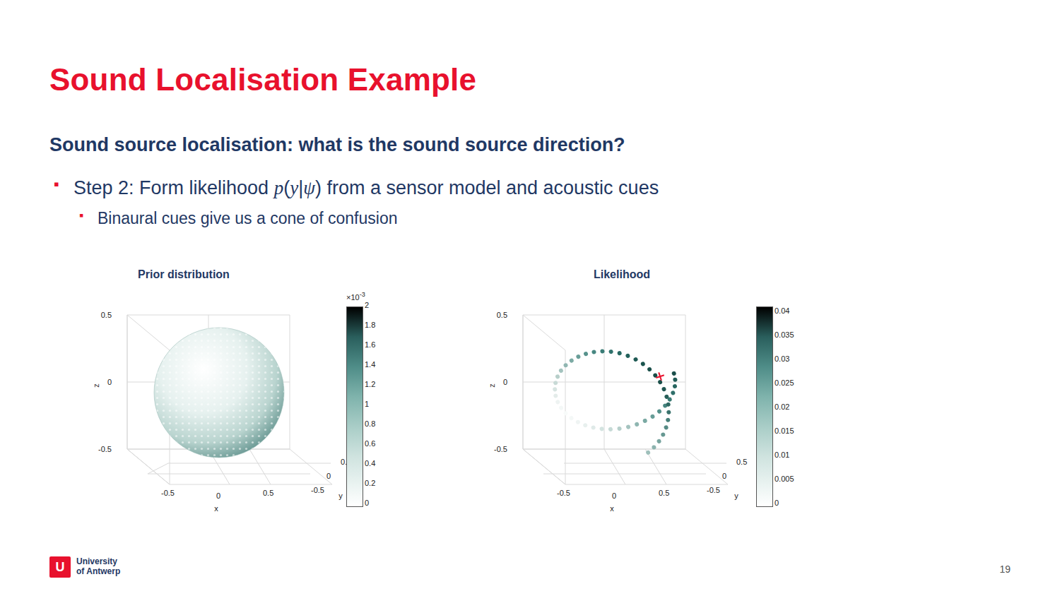Sound Localisation Example
Sound source localisation: what is the sound source direction?
Step 2: Form likelihood p(y|ψ) from a sensor model and acoustic cues
Binaural cues give us a cone of confusion
Prior distribution
0.5 0 -0.5 z -0.5 0 0.5 x -0.5 0 0.5 y
×10-3
2 1.8 1.6 1.4 1.2 1 0.8 0.6 0.4 0.2 0
Likelihood
0.5 0 -0.5 z -0.5 0 0.5 x -0.5 0 0.5 y
0.04 0.035 0.03 0.025 0.02 0.015 0.01 0.005 0
U
University
of Antwerp
19